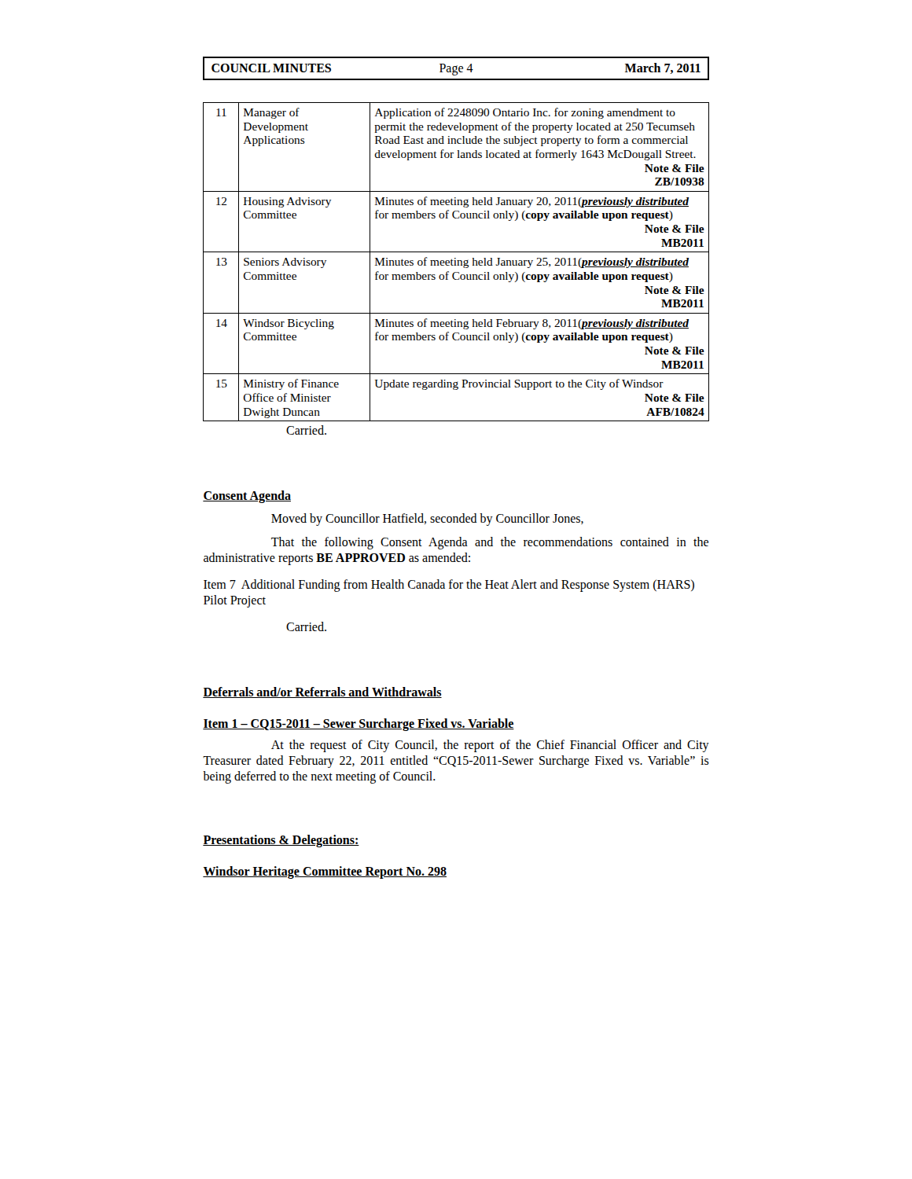COUNCIL MINUTES
Page 4
March 7, 2011
| 11 | Manager of Development Applications | Application of 2248090 Ontario Inc. for zoning amendment to permit the redevelopment of the property located at 250 Tecumseh Road East and include the subject property to form a commercial development for lands located at formerly 1643 McDougall Street. Note & File ZB/10938 |
| 12 | Housing Advisory Committee | Minutes of meeting held January 20, 2011( previously distributed for members of Council only) ( copy available upon request ) Note & File MB2011 |
| 13 | Seniors Advisory Committee | Minutes of meeting held January 25, 2011( previously distributed for members of Council only) ( copy available upon request ) Note & File MB2011 |
| 14 | Windsor Bicycling Committee | Minutes of meeting held February 8, 2011( previously distributed for members of Council only) ( copy available upon request ) Note & File MB2011 |
| 15 | Ministry of Finance Office of Minister Dwight Duncan | Update regarding Provincial Support to the City of Windsor Note & File AFB/10824 |
Carried.
Consent Agenda
Moved by Councillor Hatfield, seconded by Councillor Jones,
That the following Consent Agenda and the recommendations contained in the administrative reports BE APPROVED as amended:
Item 7 Additional Funding from Health Canada for the Heat Alert and Response System (HARS) Pilot Project
Carried.
Deferrals and/or Referrals and Withdrawals
Item 1 – CQ15-2011 – Sewer Surcharge Fixed vs. Variable
At the request of City Council, the report of the Chief Financial Officer and City Treasurer dated February 22, 2011 entitled “CQ15-2011-Sewer Surcharge Fixed vs. Variable” is being deferred to the next meeting of Council.
Presentations & Delegations:
Windsor Heritage Committee Report No. 298